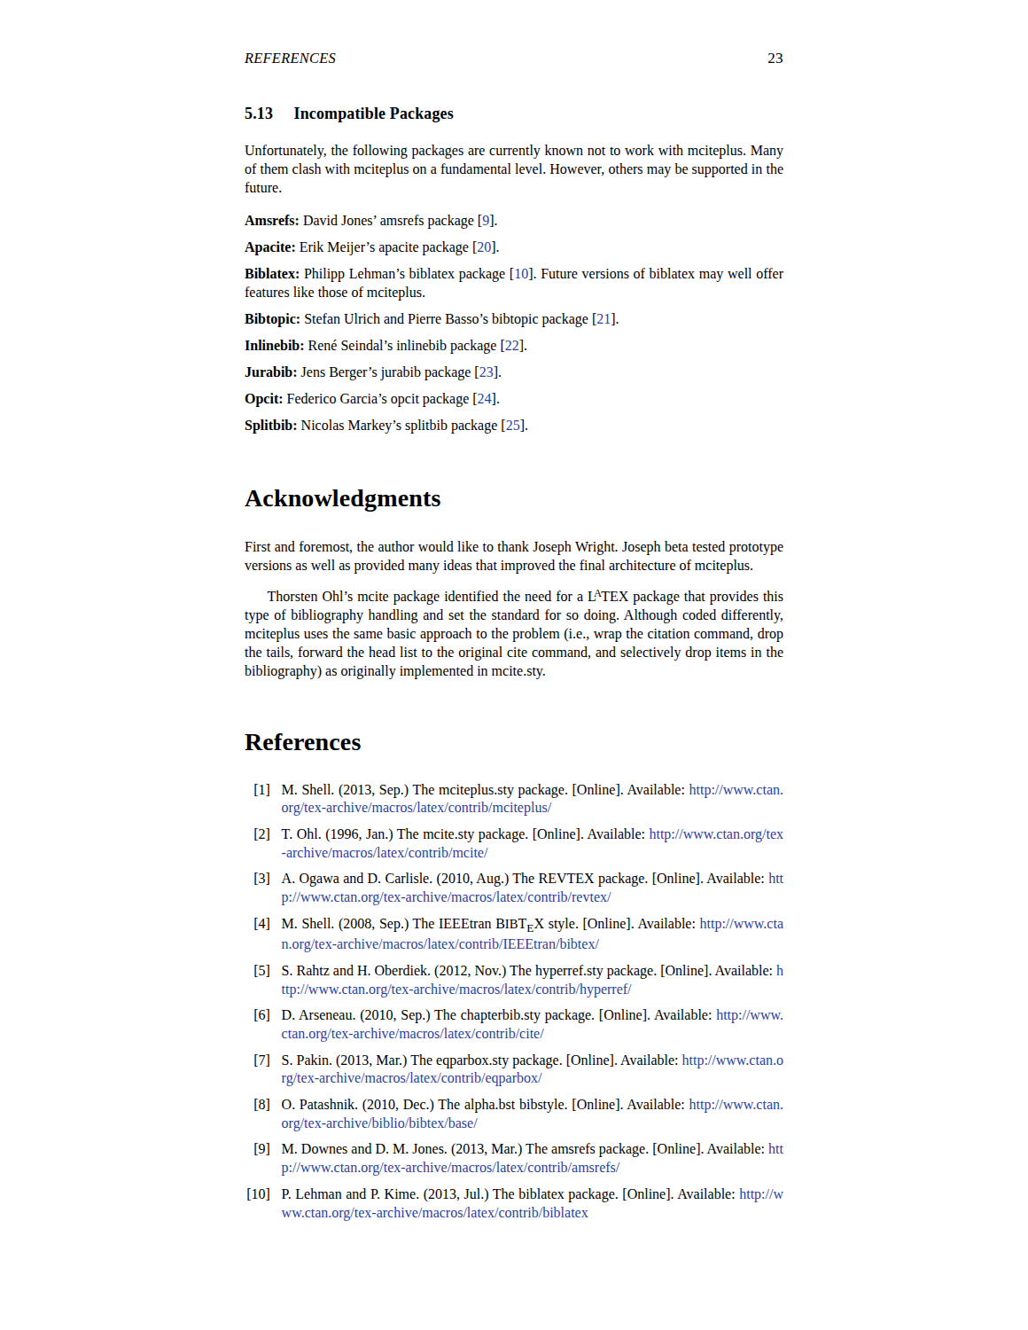REFERENCES 23
5.13 Incompatible Packages
Unfortunately, the following packages are currently known not to work with mciteplus. Many of them clash with mciteplus on a fundamental level. However, others may be supported in the future.
Amsrefs: David Jones’ amsrefs package [9].
Apacite: Erik Meijer’s apacite package [20].
Biblatex: Philipp Lehman’s biblatex package [10]. Future versions of biblatex may well offer features like those of mciteplus.
Bibtopic: Stefan Ulrich and Pierre Basso’s bibtopic package [21].
Inlinebib: René Seindal’s inlinebib package [22].
Jurabib: Jens Berger’s jurabib package [23].
Opcit: Federico Garcia’s opcit package [24].
Splitbib: Nicolas Markey’s splitbib package [25].
Acknowledgments
First and foremost, the author would like to thank Joseph Wright. Joseph beta tested prototype versions as well as provided many ideas that improved the final architecture of mciteplus.
Thorsten Ohl’s mcite package identified the need for a LATEX package that provides this type of bibliography handling and set the standard for so doing. Although coded differently, mciteplus uses the same basic approach to the problem (i.e., wrap the citation command, drop the tails, forward the head list to the original cite command, and selectively drop items in the bibliography) as originally implemented in mcite.sty.
References
[1] M. Shell. (2013, Sep.) The mciteplus.sty package. [Online]. Available: http://www.ctan.org/tex-archive/macros/latex/contrib/mciteplus/
[2] T. Ohl. (1996, Jan.) The mcite.sty package. [Online]. Available: http://www.ctan.org/tex-archive/macros/latex/contrib/mcite/
[3] A. Ogawa and D. Carlisle. (2010, Aug.) The REVTEX package. [Online]. Available: http://www.ctan.org/tex-archive/macros/latex/contrib/revtex/
[4] M. Shell. (2008, Sep.) The IEEEtran BIBTEX style. [Online]. Available: http://www.ctan.org/tex-archive/macros/latex/contrib/IEEEtran/bibtex/
[5] S. Rahtz and H. Oberdiek. (2012, Nov.) The hyperref.sty package. [Online]. Available: http://www.ctan.org/tex-archive/macros/latex/contrib/hyperref/
[6] D. Arseneau. (2010, Sep.) The chapterbib.sty package. [Online]. Available: http://www.ctan.org/tex-archive/macros/latex/contrib/cite/
[7] S. Pakin. (2013, Mar.) The eqparbox.sty package. [Online]. Available: http://www.ctan.org/tex-archive/macros/latex/contrib/eqparbox/
[8] O. Patashnik. (2010, Dec.) The alpha.bst bibstyle. [Online]. Available: http://www.ctan.org/tex-archive/biblio/bibtex/base/
[9] M. Downes and D. M. Jones. (2013, Mar.) The amsrefs package. [Online]. Available: http://www.ctan.org/tex-archive/macros/latex/contrib/amsrefs/
[10] P. Lehman and P. Kime. (2013, Jul.) The biblatex package. [Online]. Available: http://www.ctan.org/tex-archive/macros/latex/contrib/biblatex